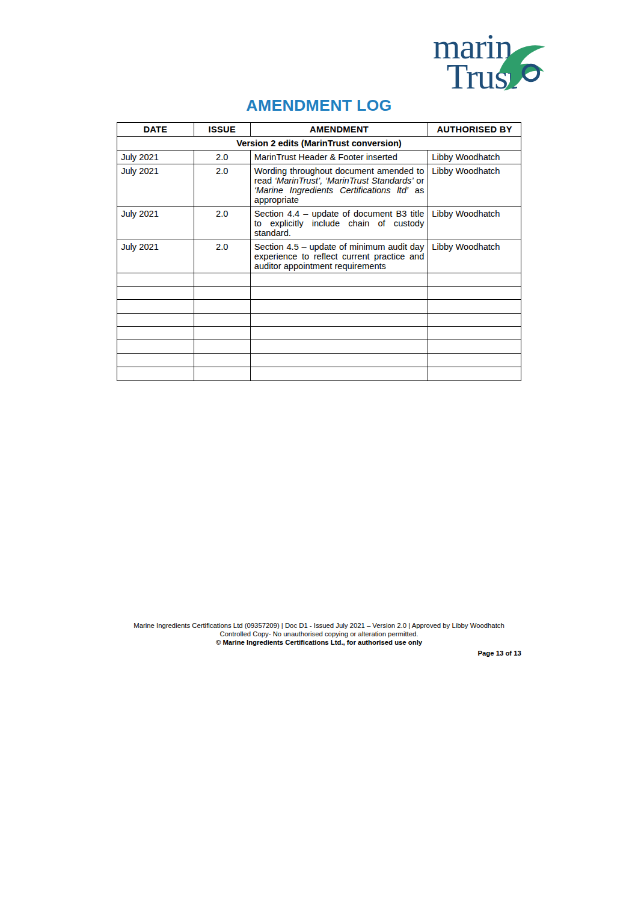marin Trust
AMENDMENT LOG
| DATE | ISSUE | AMENDMENT | AUTHORISED BY |
| --- | --- | --- | --- |
| Version 2 edits (MarinTrust conversion) |
| July 2021 | 2.0 | MarinTrust Header & Footer inserted | Libby Woodhatch |
| July 2021 | 2.0 | Wording throughout document amended to read ‘MarinTrust’, ‘MarinTrust Standards’ or ‘Marine Ingredients Certifications ltd’ as appropriate | Libby Woodhatch |
| July 2021 | 2.0 | Section 4.4 – update of document B3 title to explicitly include chain of custody standard. | Libby Woodhatch |
| July 2021 | 2.0 | Section 4.5 – update of minimum audit day experience to reflect current practice and auditor appointment requirements | Libby Woodhatch |
Marine Ingredients Certifications Ltd (09357209) | Doc D1 - Issued July 2021 – Version 2.0 | Approved by Libby Woodhatch
Controlled Copy- No unauthorised copying or alteration permitted.
© Marine Ingredients Certifications Ltd., for authorised use only
Page 13 of 13